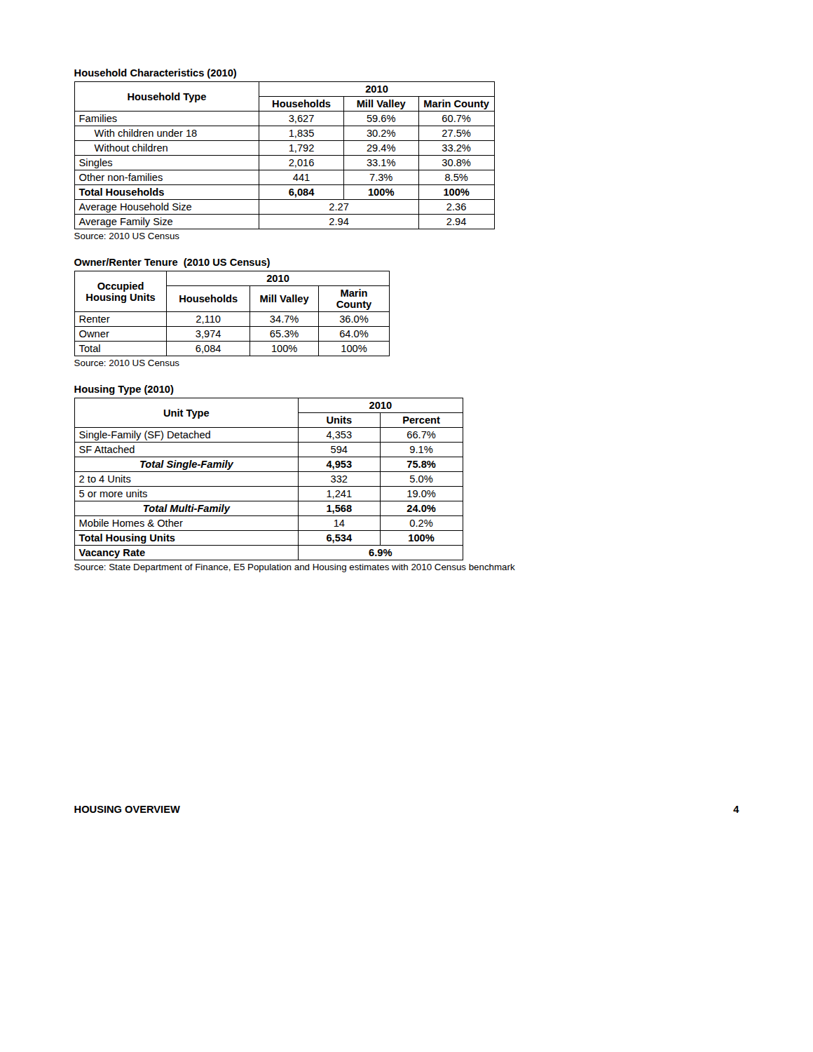Household Characteristics (2010)
| Household Type | 2010 |
| --- | --- |
| Households | Mill Valley | Marin County |
| Families | 3,627 | 59.6% | 60.7% |
| With children under 18 | 1,835 | 30.2% | 27.5% |
| Without children | 1,792 | 29.4% | 33.2% |
| Singles | 2,016 | 33.1% | 30.8% |
| Other non-families | 441 | 7.3% | 8.5% |
| Total Households | 6,084 | 100% | 100% |
| Average Household Size | 2.27 | 2.36 |
| Average Family Size | 2.94 | 2.94 |
Source: 2010 US Census
Owner/Renter Tenure (2010 US Census)
| Occupied Housing Units | 2010 |
| --- | --- |
| Households | Mill Valley | Marin County |
| Renter | 2,110 | 34.7% | 36.0% |
| Owner | 3,974 | 65.3% | 64.0% |
| Total | 6,084 | 100% | 100% |
Source: 2010 US Census
Housing Type (2010)
| Unit Type | 2010 |
| --- | --- |
| Units | Percent |
| Single-Family (SF) Detached | 4,353 | 66.7% |
| SF Attached | 594 | 9.1% |
| Total Single-Family | 4,953 | 75.8% |
| 2 to 4 Units | 332 | 5.0% |
| 5 or more units | 1,241 | 19.0% |
| Total Multi-Family | 1,568 | 24.0% |
| Mobile Homes & Other | 14 | 0.2% |
| Total Housing Units | 6,534 | 100% |
| Vacancy Rate | 6.9% |
Source: State Department of Finance, E5 Population and Housing estimates with 2010 Census benchmark
HOUSING OVERVIEW 4